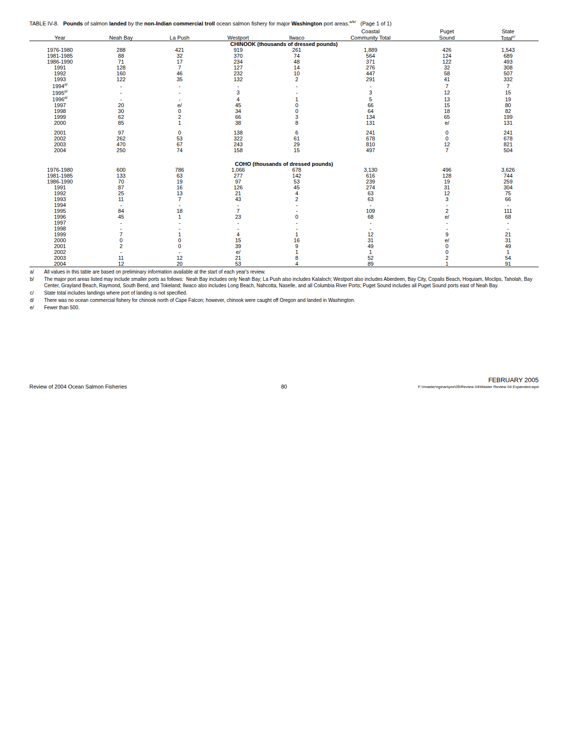TABLE IV-8. Pounds of salmon landed by the non-Indian commercial troll ocean salmon fishery for major Washington port areas.a/b/ (Page 1 of 1)
| | | | | | Coastal | Puget | State |
| Year | Neah Bay | La Push | Westport | Ilwaco | Community Total | Sound | Total c/ |
| CHINOOK (thousands of dressed pounds) |
| 1976-1980 | 288 | 421 | 919 | 261 | 1,889 | 426 | 1,543 |
| 1981-1985 | 88 | 32 | 370 | 74 | 564 | 124 | 689 |
| 1986-1990 | 71 | 17 | 234 | 48 | 371 | 122 | 493 |
| 1991 | 128 | 7 | 127 | 14 | 276 | 32 | 308 |
| 1992 | 160 | 46 | 232 | 10 | 447 | 58 | 507 |
| 1993 | 122 | 35 | 132 | 2 | 291 | 41 | 332 |
| 1994 d/ | - | - | - | - | - | 7 | 7 |
| 1995 d/ | - | - | 3 | - | 3 | 12 | 15 |
| 1996 d/ | - | - | 4 | 1 | 5 | 13 | 19 |
| 1997 | 20 | e/ | 45 | 0 | 66 | 15 | 80 |
| 1998 | 30 | 0 | 34 | 0 | 64 | 18 | 82 |
| 1999 | 62 | 2 | 66 | 3 | 134 | 65 | 199 |
| 2000 | 85 | 1 | 38 | 8 | 131 | e/ | 131 |
| 2001 | 97 | 0 | 138 | 6 | 241 | 0 | 241 |
| 2002 | 262 | 53 | 322 | 61 | 678 | 0 | 678 |
| 2003 | 470 | 67 | 243 | 29 | 810 | 12 | 821 |
| 2004 | 250 | 74 | 158 | 15 | 497 | 7 | 504 |
| COHO (thousands of dressed pounds) |
| 1976-1980 | 600 | 786 | 1,066 | 678 | 3,130 | 496 | 3,626 |
| 1981-1985 | 133 | 63 | 277 | 142 | 616 | 128 | 744 |
| 1986-1990 | 70 | 19 | 97 | 53 | 239 | 19 | 259 |
| 1991 | 87 | 16 | 126 | 45 | 274 | 31 | 304 |
| 1992 | 25 | 13 | 21 | 4 | 63 | 12 | 75 |
| 1993 | 11 | 7 | 43 | 2 | 63 | 3 | 66 |
| 1994 | - | - | - | - | - | - | - |
| 1995 | 84 | 18 | 7 | - | 109 | 2 | 111 |
| 1996 | 45 | 1 | 23 | 0 | 68 | e/ | 68 |
| 1997 | - | - | - | - | - | - | - |
| 1998 | - | - | - | - | - | - | - |
| 1999 | 7 | 1 | 4 | 1 | 12 | 9 | 21 |
| 2000 | 0 | 0 | 15 | 16 | 31 | e/ | 31 |
| 2001 | 2 | 0 | 39 | 9 | 49 | 0 | 49 |
| 2002 | - | - | e/ | 1 | 1 | 0 | 1 |
| 2003 | 11 | 12 | 21 | 8 | 52 | 2 | 54 |
| 2004 | 12 | 20 | 53 | 4 | 89 | 1 | 91 |
| a/ | All values in this table are based on preliminary information available at the start of each year's review. |
| b/ | The major port areas listed may include smaller ports as follows: Neah Bay includes only Neah Bay; La Push also includes Kalaloch; Westport also includes Aberdeen, Bay City, Copalis Beach, Hoquiam, Moclips, Taholah, Bay Center, Grayland Beach, Raymond, South Bend, and Tokeland; Ilwaco also includes Long Beach, Nahcotta, Naselle, and all Columbia River Ports; Puget Sound includes all Puget Sound ports east of Neah Bay. |
| c/ | State total includes landings where port of landing is not specified. |
| d/ | There was no ocean commercial fishery for chinook north of Cape Falcon; however, chinook were caught off Oregon and landed in Washington. |
| e/ | Fewer than 500. |
Review of 2004 Ocean Salmon Fisheries
80
FEBRUARY 2005
F:\!master\rgs\an\pre\05\Review 04\Master Review 04 Expanded.wpd